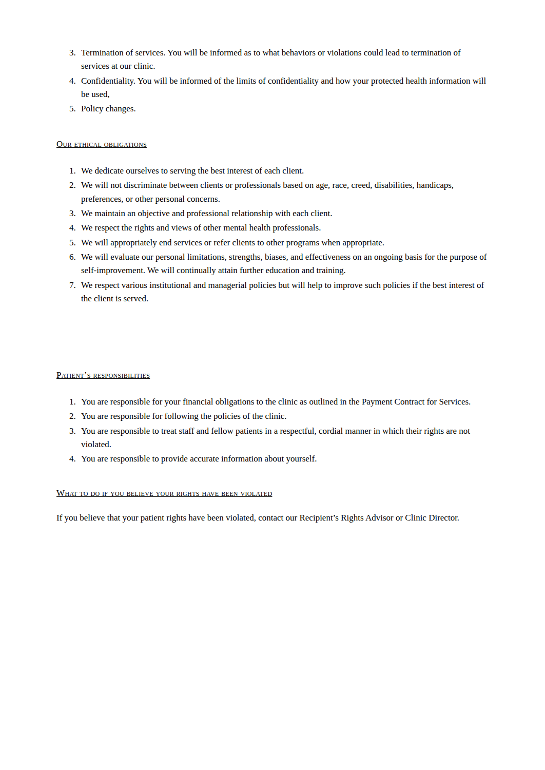Termination of services. You will be informed as to what behaviors or violations could lead to termination of services at our clinic.
Confidentiality. You will be informed of the limits of confidentiality and how your protected health information will be used,
Policy changes.
Our ethical obligations
We dedicate ourselves to serving the best interest of each client.
We will not discriminate between clients or professionals based on age, race, creed, disabilities, handicaps, preferences, or other personal concerns.
We maintain an objective and professional relationship with each client.
We respect the rights and views of other mental health professionals.
We will appropriately end services or refer clients to other programs when appropriate.
We will evaluate our personal limitations, strengths, biases, and effectiveness on an ongoing basis for the purpose of self-improvement. We will continually attain further education and training.
We respect various institutional and managerial policies but will help to improve such policies if the best interest of the client is served.
Patient’s responsibilities
You are responsible for your financial obligations to the clinic as outlined in the Payment Contract for Services.
You are responsible for following the policies of the clinic.
You are responsible to treat staff and fellow patients in a respectful, cordial manner in which their rights are not violated.
You are responsible to provide accurate information about yourself.
What to do if you believe your rights have been violated
If you believe that your patient rights have been violated, contact our Recipient’s Rights Advisor or Clinic Director.